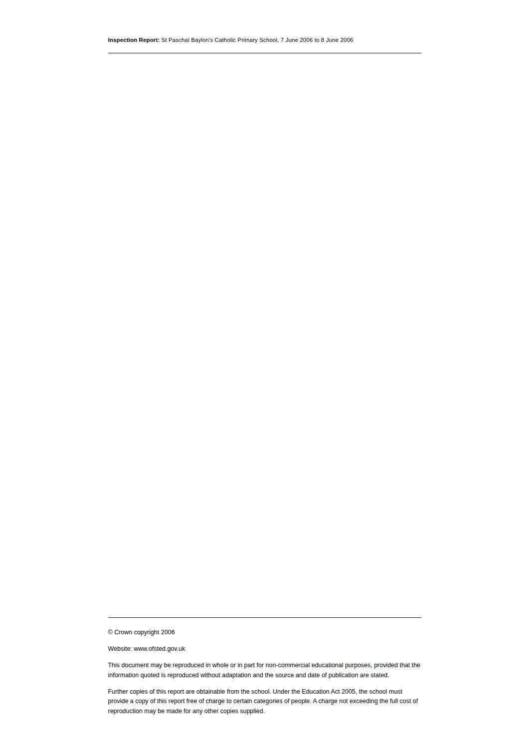Inspection Report: St Paschal Baylon's Catholic Primary School, 7 June 2006 to 8 June 2006
© Crown copyright 2006
Website: www.ofsted.gov.uk
This document may be reproduced in whole or in part for non-commercial educational purposes, provided that the information quoted is reproduced without adaptation and the source and date of publication are stated.
Further copies of this report are obtainable from the school. Under the Education Act 2005, the school must provide a copy of this report free of charge to certain categories of people. A charge not exceeding the full cost of reproduction may be made for any other copies supplied.